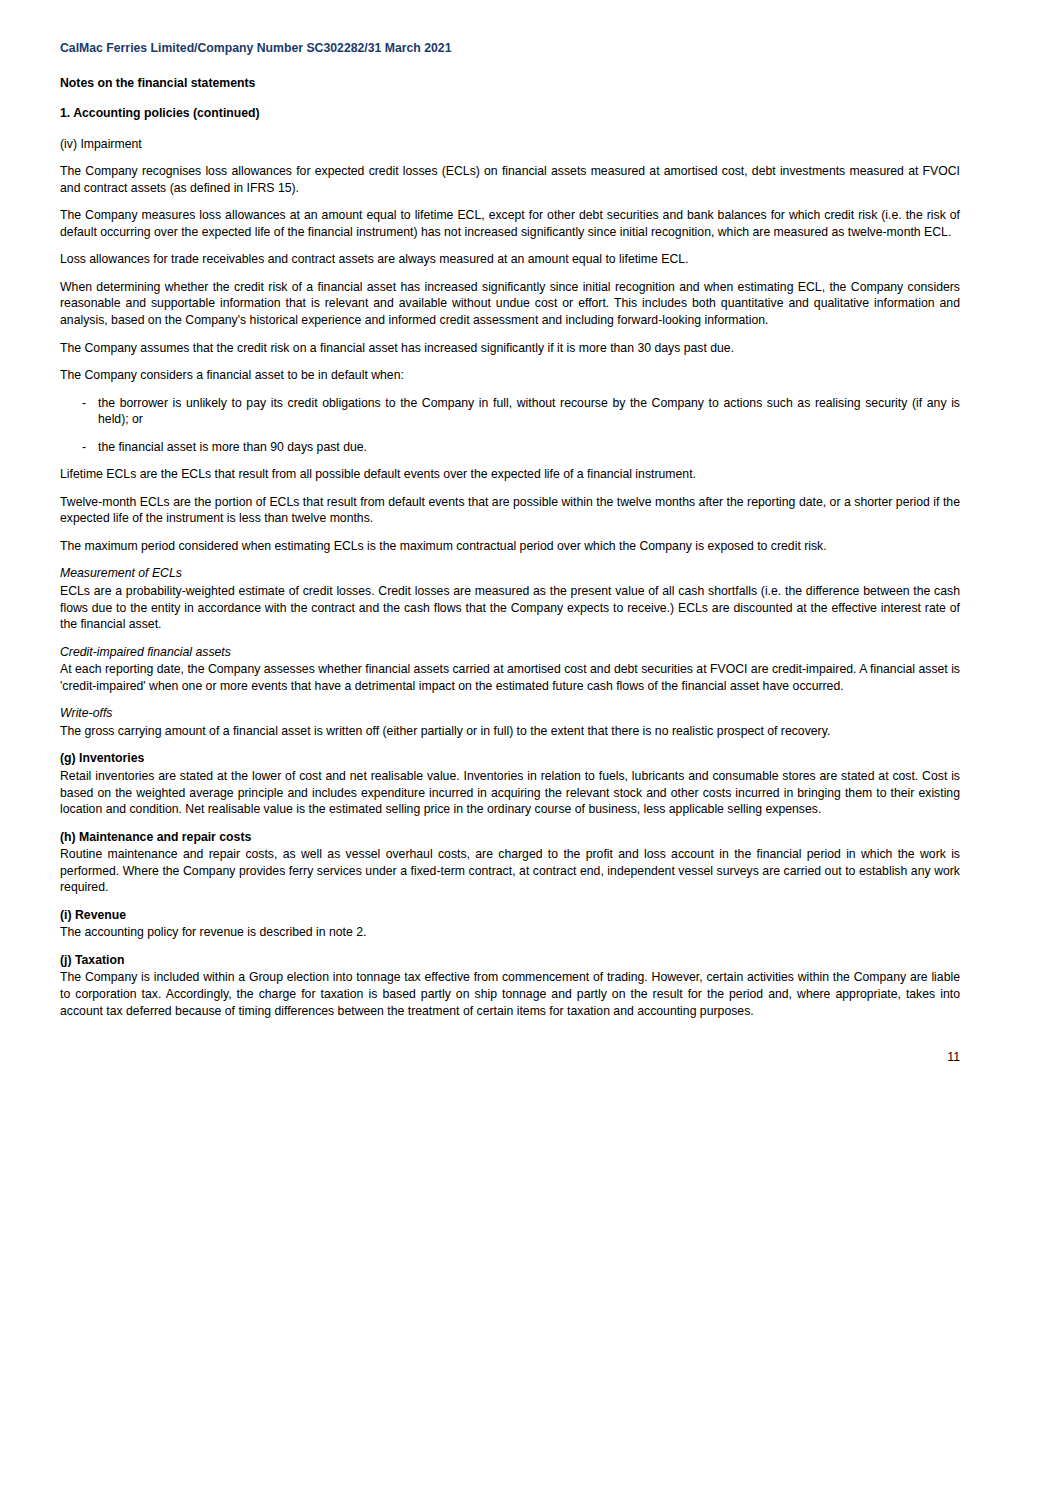CalMac Ferries Limited/Company Number SC302282/31 March 2021
Notes on the financial statements
1. Accounting policies (continued)
(iv) Impairment
The Company recognises loss allowances for expected credit losses (ECLs) on financial assets measured at amortised cost, debt investments measured at FVOCI and contract assets (as defined in IFRS 15).
The Company measures loss allowances at an amount equal to lifetime ECL, except for other debt securities and bank balances for which credit risk (i.e. the risk of default occurring over the expected life of the financial instrument) has not increased significantly since initial recognition, which are measured as twelve-month ECL.
Loss allowances for trade receivables and contract assets are always measured at an amount equal to lifetime ECL.
When determining whether the credit risk of a financial asset has increased significantly since initial recognition and when estimating ECL, the Company considers reasonable and supportable information that is relevant and available without undue cost or effort. This includes both quantitative and qualitative information and analysis, based on the Company's historical experience and informed credit assessment and including forward-looking information.
The Company assumes that the credit risk on a financial asset has increased significantly if it is more than 30 days past due.
The Company considers a financial asset to be in default when:
the borrower is unlikely to pay its credit obligations to the Company in full, without recourse by the Company to actions such as realising security (if any is held); or
the financial asset is more than 90 days past due.
Lifetime ECLs are the ECLs that result from all possible default events over the expected life of a financial instrument.
Twelve-month ECLs are the portion of ECLs that result from default events that are possible within the twelve months after the reporting date, or a shorter period if the expected life of the instrument is less than twelve months.
The maximum period considered when estimating ECLs is the maximum contractual period over which the Company is exposed to credit risk.
Measurement of ECLs
ECLs are a probability-weighted estimate of credit losses. Credit losses are measured as the present value of all cash shortfalls (i.e. the difference between the cash flows due to the entity in accordance with the contract and the cash flows that the Company expects to receive.) ECLs are discounted at the effective interest rate of the financial asset.
Credit-impaired financial assets
At each reporting date, the Company assesses whether financial assets carried at amortised cost and debt securities at FVOCI are credit-impaired. A financial asset is 'credit-impaired' when one or more events that have a detrimental impact on the estimated future cash flows of the financial asset have occurred.
Write-offs
The gross carrying amount of a financial asset is written off (either partially or in full) to the extent that there is no realistic prospect of recovery.
(g) Inventories
Retail inventories are stated at the lower of cost and net realisable value. Inventories in relation to fuels, lubricants and consumable stores are stated at cost. Cost is based on the weighted average principle and includes expenditure incurred in acquiring the relevant stock and other costs incurred in bringing them to their existing location and condition. Net realisable value is the estimated selling price in the ordinary course of business, less applicable selling expenses.
(h) Maintenance and repair costs
Routine maintenance and repair costs, as well as vessel overhaul costs, are charged to the profit and loss account in the financial period in which the work is performed. Where the Company provides ferry services under a fixed-term contract, at contract end, independent vessel surveys are carried out to establish any work required.
(i) Revenue
The accounting policy for revenue is described in note 2.
(j) Taxation
The Company is included within a Group election into tonnage tax effective from commencement of trading. However, certain activities within the Company are liable to corporation tax. Accordingly, the charge for taxation is based partly on ship tonnage and partly on the result for the period and, where appropriate, takes into account tax deferred because of timing differences between the treatment of certain items for taxation and accounting purposes.
11